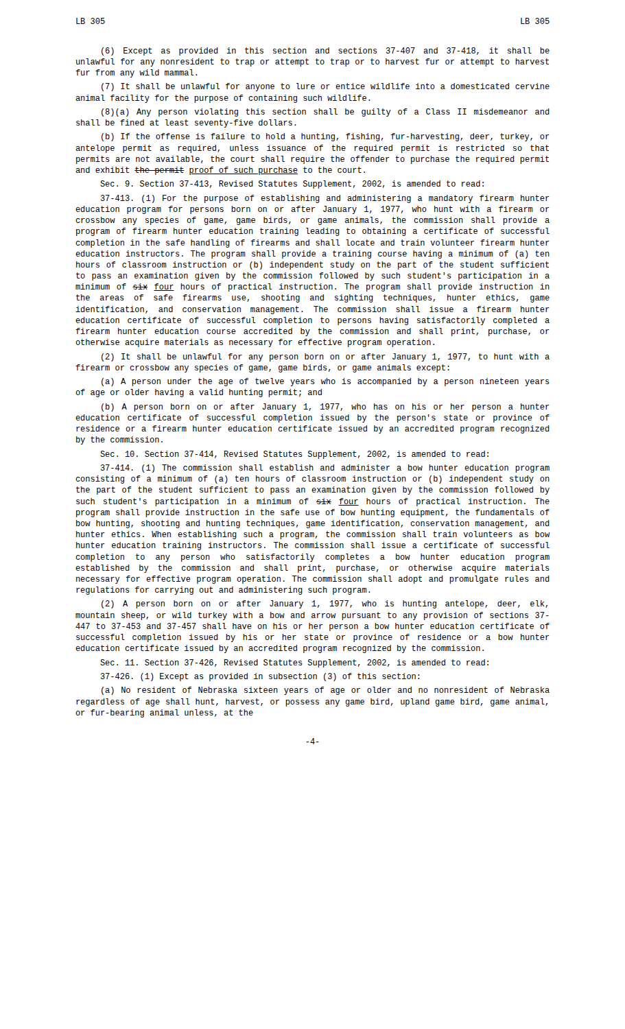LB 305 LB 305
(6) Except as provided in this section and sections 37-407 and 37-418, it shall be unlawful for any nonresident to trap or attempt to trap or to harvest fur or attempt to harvest fur from any wild mammal.
(7) It shall be unlawful for anyone to lure or entice wildlife into a domesticated cervine animal facility for the purpose of containing such wildlife.
(8)(a) Any person violating this section shall be guilty of a Class II misdemeanor and shall be fined at least seventy-five dollars.
(b) If the offense is failure to hold a hunting, fishing, fur-harvesting, deer, turkey, or antelope permit as required, unless issuance of the required permit is restricted so that permits are not available, the court shall require the offender to purchase the required permit and exhibit the permit proof of such purchase to the court.
Sec. 9. Section 37-413, Revised Statutes Supplement, 2002, is amended to read:
37-413. (1) For the purpose of establishing and administering a mandatory firearm hunter education program for persons born on or after January 1, 1977, who hunt with a firearm or crossbow any species of game, game birds, or game animals, the commission shall provide a program of firearm hunter education training leading to obtaining a certificate of successful completion in the safe handling of firearms and shall locate and train volunteer firearm hunter education instructors. The program shall provide a training course having a minimum of (a) ten hours of classroom instruction or (b) independent study on the part of the student sufficient to pass an examination given by the commission followed by such student's participation in a minimum of six four hours of practical instruction. The program shall provide instruction in the areas of safe firearms use, shooting and sighting techniques, hunter ethics, game identification, and conservation management. The commission shall issue a firearm hunter education certificate of successful completion to persons having satisfactorily completed a firearm hunter education course accredited by the commission and shall print, purchase, or otherwise acquire materials as necessary for effective program operation.
(2) It shall be unlawful for any person born on or after January 1, 1977, to hunt with a firearm or crossbow any species of game, game birds, or game animals except:
(a) A person under the age of twelve years who is accompanied by a person nineteen years of age or older having a valid hunting permit; and
(b) A person born on or after January 1, 1977, who has on his or her person a hunter education certificate of successful completion issued by the person's state or province of residence or a firearm hunter education certificate issued by an accredited program recognized by the commission.
Sec. 10. Section 37-414, Revised Statutes Supplement, 2002, is amended to read:
37-414. (1) The commission shall establish and administer a bow hunter education program consisting of a minimum of (a) ten hours of classroom instruction or (b) independent study on the part of the student sufficient to pass an examination given by the commission followed by such student's participation in a minimum of six four hours of practical instruction. The program shall provide instruction in the safe use of bow hunting equipment, the fundamentals of bow hunting, shooting and hunting techniques, game identification, conservation management, and hunter ethics. When establishing such a program, the commission shall train volunteers as bow hunter education training instructors. The commission shall issue a certificate of successful completion to any person who satisfactorily completes a bow hunter education program established by the commission and shall print, purchase, or otherwise acquire materials necessary for effective program operation. The commission shall adopt and promulgate rules and regulations for carrying out and administering such program.
(2) A person born on or after January 1, 1977, who is hunting antelope, deer, elk, mountain sheep, or wild turkey with a bow and arrow pursuant to any provision of sections 37-447 to 37-453 and 37-457 shall have on his or her person a bow hunter education certificate of successful completion issued by his or her state or province of residence or a bow hunter education certificate issued by an accredited program recognized by the commission.
Sec. 11. Section 37-426, Revised Statutes Supplement, 2002, is amended to read:
37-426. (1) Except as provided in subsection (3) of this section:
(a) No resident of Nebraska sixteen years of age or older and no nonresident of Nebraska regardless of age shall hunt, harvest, or possess any game bird, upland game bird, game animal, or fur-bearing animal unless, at the
-4-